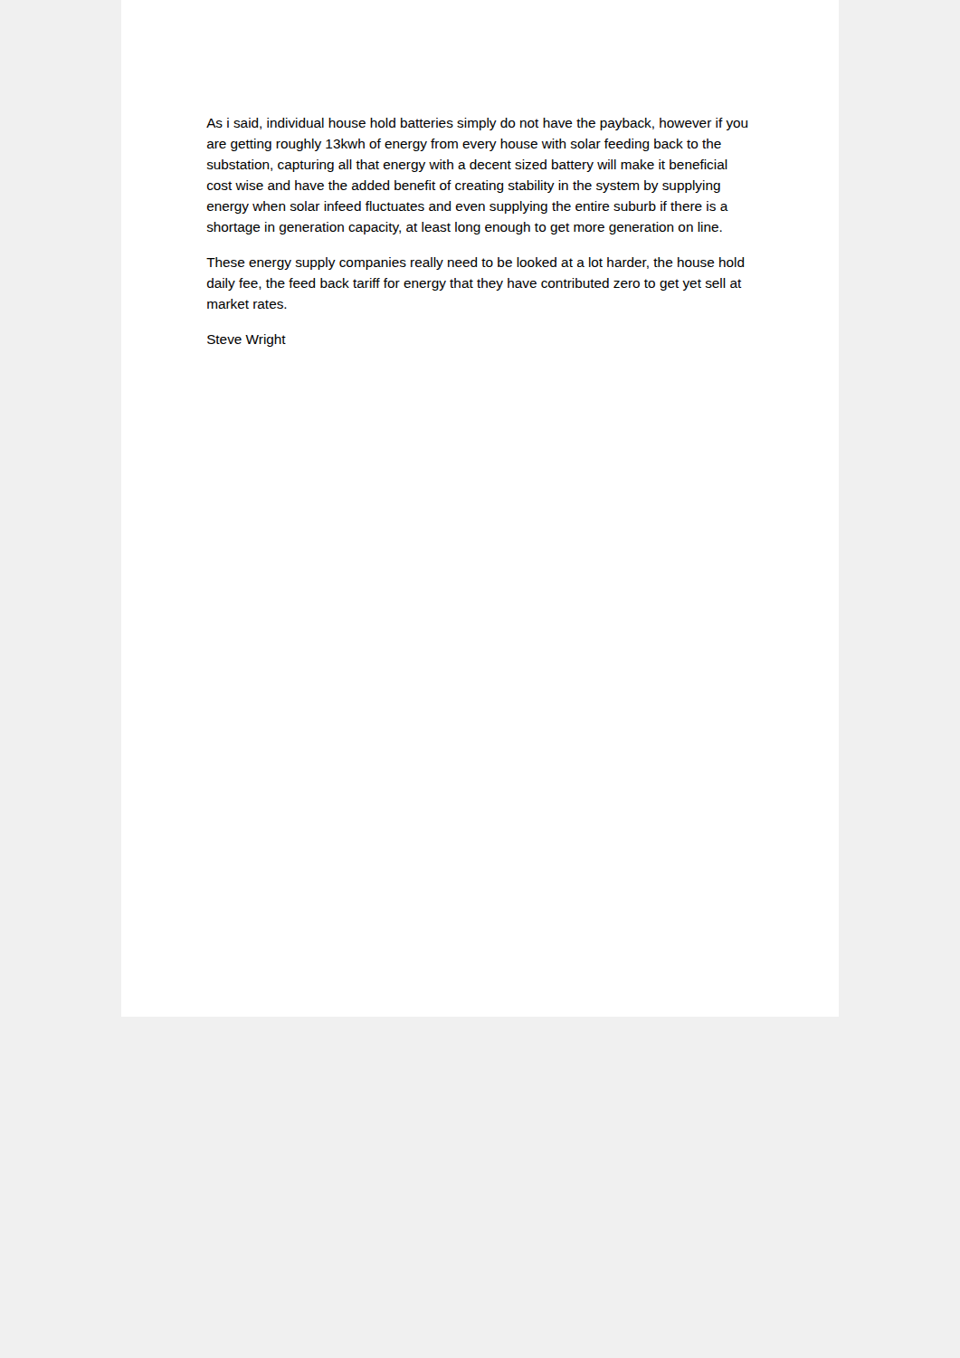As i said, individual house hold batteries simply do not have the payback, however if you are getting roughly 13kwh of energy from every house with solar feeding back to the substation, capturing all that energy with a decent sized battery will make it beneficial cost wise and have the added benefit of creating stability in the system by supplying energy when solar infeed fluctuates and even supplying the entire suburb if there is a shortage in generation capacity, at least long enough to get more generation on line.
These energy supply companies really need to be looked at a lot harder, the house hold daily fee, the feed back tariff for energy that they have contributed zero to get yet sell at market rates.
Steve Wright